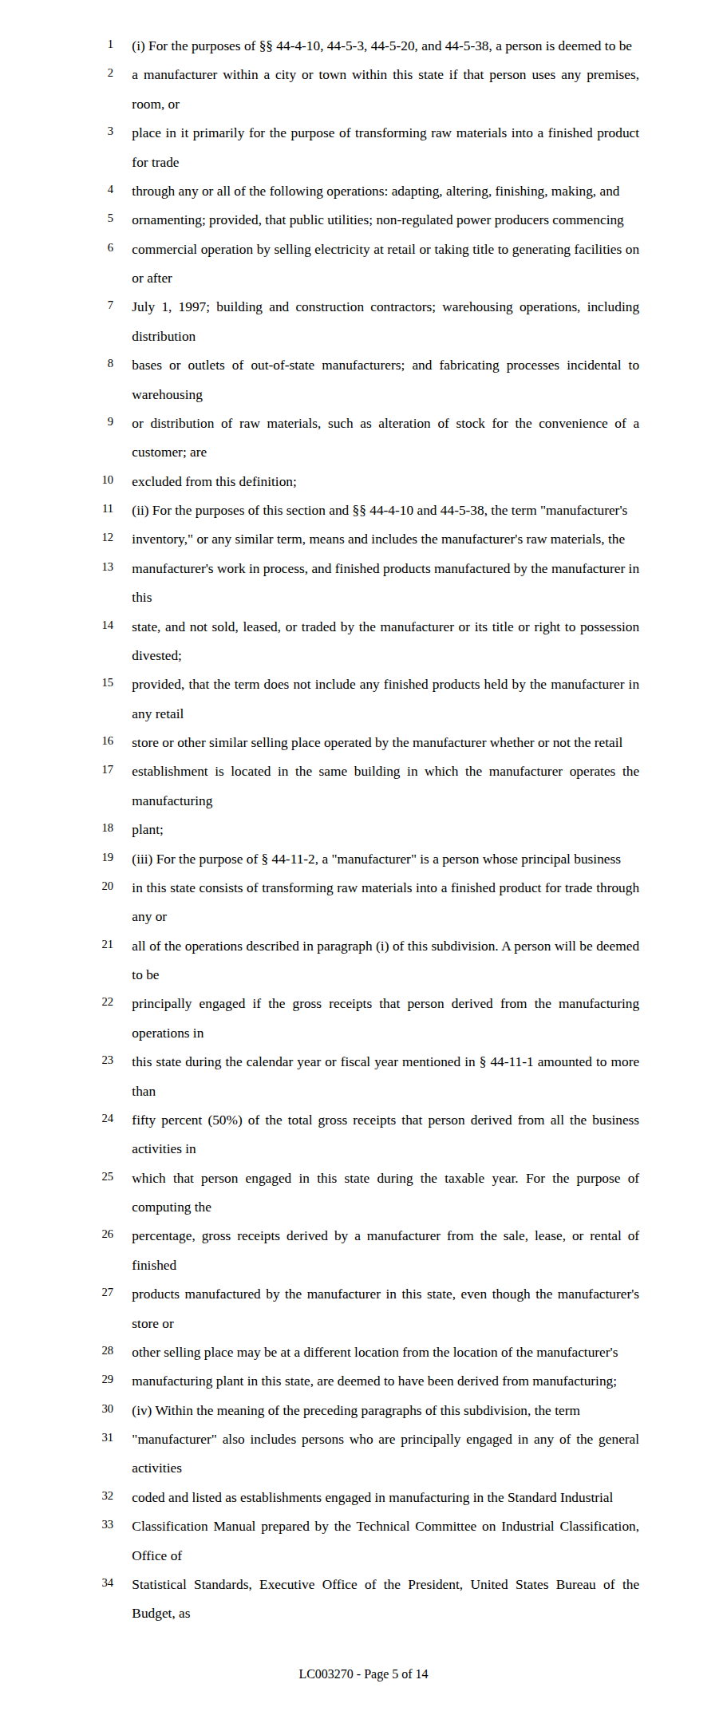(i) For the purposes of §§ 44-4-10, 44-5-3, 44-5-20, and 44-5-38, a person is deemed to be
a manufacturer within a city or town within this state if that person uses any premises, room, or
place in it primarily for the purpose of transforming raw materials into a finished product for trade
through any or all of the following operations: adapting, altering, finishing, making, and
ornamenting; provided, that public utilities; non-regulated power producers commencing
commercial operation by selling electricity at retail or taking title to generating facilities on or after
July 1, 1997; building and construction contractors; warehousing operations, including distribution
bases or outlets of out-of-state manufacturers; and fabricating processes incidental to warehousing
or distribution of raw materials, such as alteration of stock for the convenience of a customer; are
excluded from this definition;
(ii) For the purposes of this section and §§ 44-4-10 and 44-5-38, the term "manufacturer's
inventory," or any similar term, means and includes the manufacturer's raw materials, the
manufacturer's work in process, and finished products manufactured by the manufacturer in this
state, and not sold, leased, or traded by the manufacturer or its title or right to possession divested;
provided, that the term does not include any finished products held by the manufacturer in any retail
store or other similar selling place operated by the manufacturer whether or not the retail
establishment is located in the same building in which the manufacturer operates the manufacturing
plant;
(iii) For the purpose of § 44-11-2, a "manufacturer" is a person whose principal business
in this state consists of transforming raw materials into a finished product for trade through any or
all of the operations described in paragraph (i) of this subdivision. A person will be deemed to be
principally engaged if the gross receipts that person derived from the manufacturing operations in
this state during the calendar year or fiscal year mentioned in § 44-11-1 amounted to more than
fifty percent (50%) of the total gross receipts that person derived from all the business activities in
which that person engaged in this state during the taxable year. For the purpose of computing the
percentage, gross receipts derived by a manufacturer from the sale, lease, or rental of finished
products manufactured by the manufacturer in this state, even though the manufacturer's store or
other selling place may be at a different location from the location of the manufacturer's
manufacturing plant in this state, are deemed to have been derived from manufacturing;
(iv) Within the meaning of the preceding paragraphs of this subdivision, the term
"manufacturer" also includes persons who are principally engaged in any of the general activities
coded and listed as establishments engaged in manufacturing in the Standard Industrial
Classification Manual prepared by the Technical Committee on Industrial Classification, Office of
Statistical Standards, Executive Office of the President, United States Bureau of the Budget, as
LC003270 - Page 5 of 14